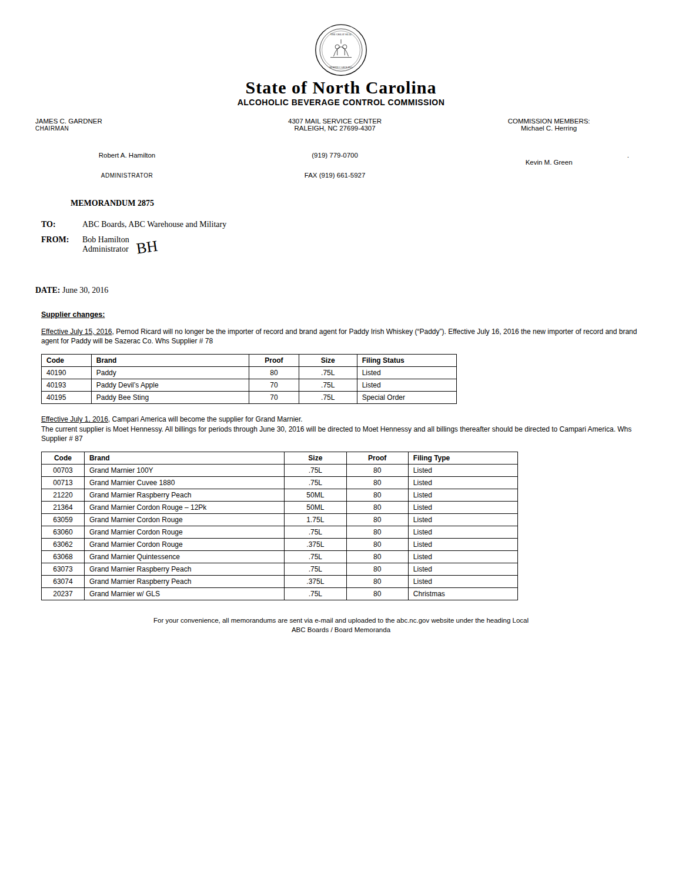THE GREAT SEAL NORTH CAROLINA
State of North Carolina
ALCOHOLIC BEVERAGE CONTROL COMMISSION
| JAMES C. GARDNER CHAIRMAN | 4307 MAIL SERVICE CENTER RALEIGH, NC 27699-4307 | COMMISSION MEMBERS: Michael C. Herring |
| Robert A. Hamilton | (919) 779-0700 | . |
| | | Kevin M. Green |
| ADMINISTRATOR | FAX (919) 661-5927 | |
MEMORANDUM 2875
TO: ABC Boards, ABC Warehouse and Military
FROM: Bob Hamilton
Administrator BH
DATE: June 30, 2016
Supplier changes:
Effective July 15, 2016, Pernod Ricard will no longer be the importer of record and brand agent for Paddy Irish Whiskey (“Paddy”). Effective July 16, 2016 the new importer of record and brand agent for Paddy will be Sazerac Co. Whs Supplier # 78
| Code | Brand | Proof | Size | Filing Status |
| --- | --- | --- | --- | --- |
| 40190 | Paddy | 80 | .75L | Listed |
| 40193 | Paddy Devil’s Apple | 70 | .75L | Listed |
| 40195 | Paddy Bee Sting | 70 | .75L | Special Order |
Effective July 1, 2016, Campari America will become the supplier for Grand Marnier.
The current supplier is Moet Hennessy. All billings for periods through June 30, 2016 will be directed to Moet Hennessy and all billings thereafter should be directed to Campari America. Whs Supplier # 87
| Code | Brand | Size | Proof | Filing Type |
| --- | --- | --- | --- | --- |
| 00703 | Grand Marnier 100Y | .75L | 80 | Listed |
| 00713 | Grand Marnier Cuvee 1880 | .75L | 80 | Listed |
| 21220 | Grand Marnier Raspberry Peach | 50ML | 80 | Listed |
| 21364 | Grand Marnier Cordon Rouge – 12Pk | 50ML | 80 | Listed |
| 63059 | Grand Marnier Cordon Rouge | 1.75L | 80 | Listed |
| 63060 | Grand Marnier Cordon Rouge | .75L | 80 | Listed |
| 63062 | Grand Marnier Cordon Rouge | .375L | 80 | Listed |
| 63068 | Grand Marnier Quintessence | .75L | 80 | Listed |
| 63073 | Grand Marnier Raspberry Peach | .75L | 80 | Listed |
| 63074 | Grand Marnier Raspberry Peach | .375L | 80 | Listed |
| 20237 | Grand Marnier w/ GLS | .75L | 80 | Christmas |
For your convenience, all memorandums are sent via e-mail and uploaded to the abc.nc.gov website under the heading Local
ABC Boards / Board Memoranda